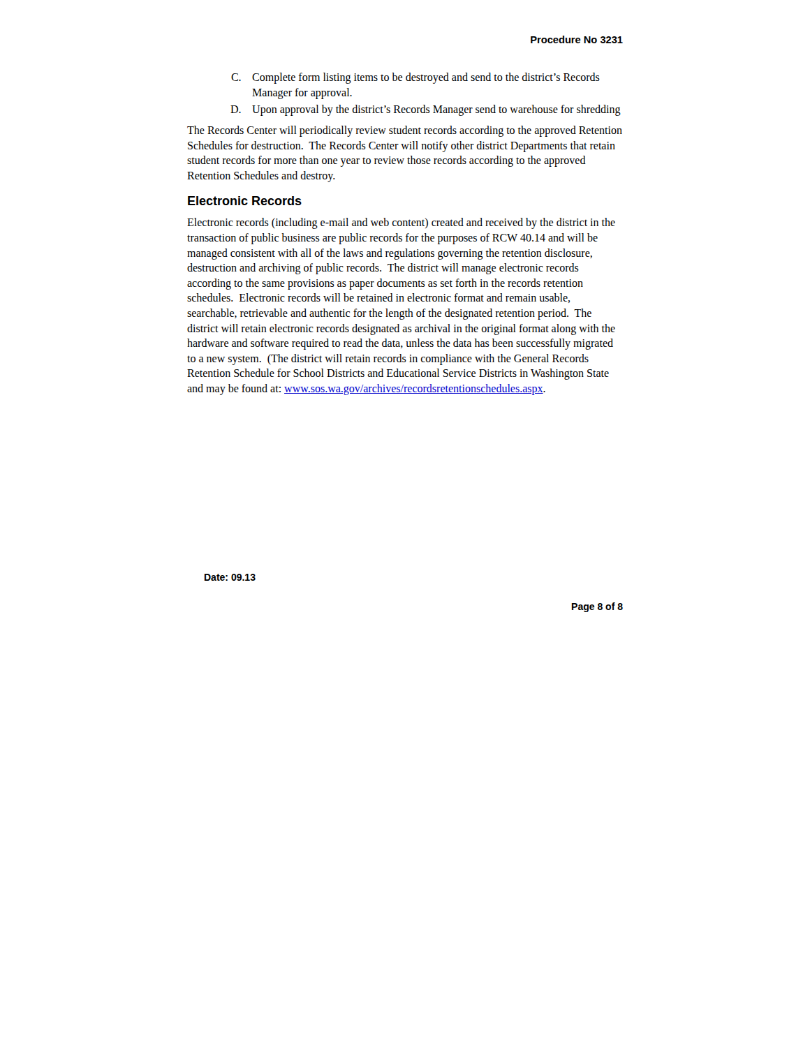Procedure No 3231
Complete form listing items to be destroyed and send to the district’s Records Manager for approval.
Upon approval by the district’s Records Manager send to warehouse for shredding
The Records Center will periodically review student records according to the approved Retention Schedules for destruction. The Records Center will notify other district Departments that retain student records for more than one year to review those records according to the approved Retention Schedules and destroy.
Electronic Records
Electronic records (including e-mail and web content) created and received by the district in the transaction of public business are public records for the purposes of RCW 40.14 and will be managed consistent with all of the laws and regulations governing the retention disclosure, destruction and archiving of public records. The district will manage electronic records according to the same provisions as paper documents as set forth in the records retention schedules. Electronic records will be retained in electronic format and remain usable, searchable, retrievable and authentic for the length of the designated retention period. The district will retain electronic records designated as archival in the original format along with the hardware and software required to read the data, unless the data has been successfully migrated to a new system. (The district will retain records in compliance with the General Records Retention Schedule for School Districts and Educational Service Districts in Washington State and may be found at: www.sos.wa.gov/archives/recordsretentionschedules.aspx.
Date: 09.13
Page 8 of 8